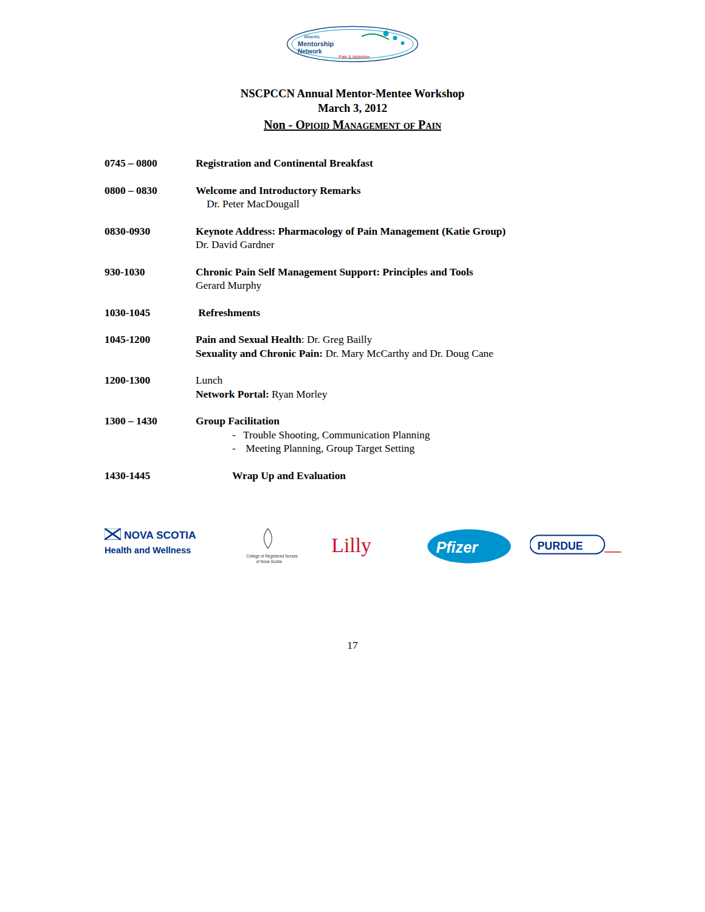NSCPCCN Annual Mentor-Mentee Workshop
March 3, 2012
Non - Opioid Management of Pain
| 0745 – 0800 | Registration and Continental Breakfast |
| 0800 – 0830 | Welcome and Introductory Remarks Dr. Peter MacDougall |
| 0830-0930 | Keynote Address: Pharmacology of Pain Management (Katie Group) Dr. David Gardner |
| 930-1030 | Chronic Pain Self Management Support: Principles and Tools Gerard Murphy |
| 1030-1045 | Refreshments |
| 1045-1200 | Pain and Sexual Health : Dr. Greg Bailly Sexuality and Chronic Pain: Dr. Mary McCarthy and Dr. Doug Cane |
| 1200-1300 | Lunch Network Portal: Ryan Morley |
| 1300 – 1430 | Group Facilitation Trouble Shooting, Communication Planning Meeting Planning, Group Target Setting |
| 1430-1445 | Wrap Up and Evaluation |
17